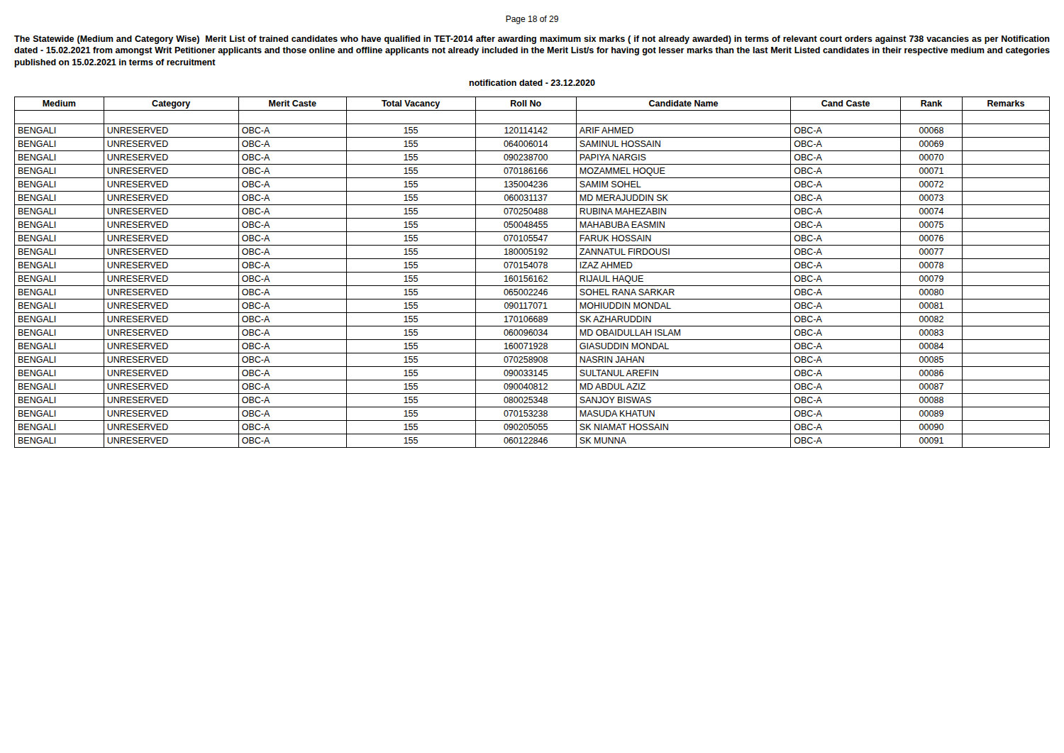Page 18 of 29
The Statewide (Medium and Category Wise) Merit List of trained candidates who have qualified in TET-2014 after awarding maximum six marks ( if not already awarded) in terms of relevant court orders against 738 vacancies as per Notification dated - 15.02.2021 from amongst Writ Petitioner applicants and those online and offline applicants not already included in the Merit List/s for having got lesser marks than the last Merit Listed candidates in their respective medium and categories published on 15.02.2021 in terms of recruitment
notification dated - 23.12.2020
| Medium | Category | Merit Caste | Total Vacancy | Roll No | Candidate Name | Cand Caste | Rank | Remarks |
| --- | --- | --- | --- | --- | --- | --- | --- | --- |
| BENGALI | UNRESERVED | OBC-A | 155 | 120114142 | ARIF AHMED | OBC-A | 00068 | |
| BENGALI | UNRESERVED | OBC-A | 155 | 064006014 | SAMINUL HOSSAIN | OBC-A | 00069 | |
| BENGALI | UNRESERVED | OBC-A | 155 | 090238700 | PAPIYA NARGIS | OBC-A | 00070 | |
| BENGALI | UNRESERVED | OBC-A | 155 | 070186166 | MOZAMMEL HOQUE | OBC-A | 00071 | |
| BENGALI | UNRESERVED | OBC-A | 155 | 135004236 | SAMIM SOHEL | OBC-A | 00072 | |
| BENGALI | UNRESERVED | OBC-A | 155 | 060031137 | MD MERAJUDDIN SK | OBC-A | 00073 | |
| BENGALI | UNRESERVED | OBC-A | 155 | 070250488 | RUBINA MAHEZABIN | OBC-A | 00074 | |
| BENGALI | UNRESERVED | OBC-A | 155 | 050048455 | MAHABUBA EASMIN | OBC-A | 00075 | |
| BENGALI | UNRESERVED | OBC-A | 155 | 070105547 | FARUK HOSSAIN | OBC-A | 00076 | |
| BENGALI | UNRESERVED | OBC-A | 155 | 180005192 | ZANNATUL FIRDOUSI | OBC-A | 00077 | |
| BENGALI | UNRESERVED | OBC-A | 155 | 070154078 | IZAZ AHMED | OBC-A | 00078 | |
| BENGALI | UNRESERVED | OBC-A | 155 | 160156162 | RIJAUL HAQUE | OBC-A | 00079 | |
| BENGALI | UNRESERVED | OBC-A | 155 | 065002246 | SOHEL RANA SARKAR | OBC-A | 00080 | |
| BENGALI | UNRESERVED | OBC-A | 155 | 090117071 | MOHIUDDIN MONDAL | OBC-A | 00081 | |
| BENGALI | UNRESERVED | OBC-A | 155 | 170106689 | SK AZHARUDDIN | OBC-A | 00082 | |
| BENGALI | UNRESERVED | OBC-A | 155 | 060096034 | MD OBAIDULLAH ISLAM | OBC-A | 00083 | |
| BENGALI | UNRESERVED | OBC-A | 155 | 160071928 | GIASUDDIN MONDAL | OBC-A | 00084 | |
| BENGALI | UNRESERVED | OBC-A | 155 | 070258908 | NASRIN JAHAN | OBC-A | 00085 | |
| BENGALI | UNRESERVED | OBC-A | 155 | 090033145 | SULTANUL AREFIN | OBC-A | 00086 | |
| BENGALI | UNRESERVED | OBC-A | 155 | 090040812 | MD ABDUL AZIZ | OBC-A | 00087 | |
| BENGALI | UNRESERVED | OBC-A | 155 | 080025348 | SANJOY BISWAS | OBC-A | 00088 | |
| BENGALI | UNRESERVED | OBC-A | 155 | 070153238 | MASUDA KHATUN | OBC-A | 00089 | |
| BENGALI | UNRESERVED | OBC-A | 155 | 090205055 | SK NIAMAT HOSSAIN | OBC-A | 00090 | |
| BENGALI | UNRESERVED | OBC-A | 155 | 060122846 | SK MUNNA | OBC-A | 00091 | |